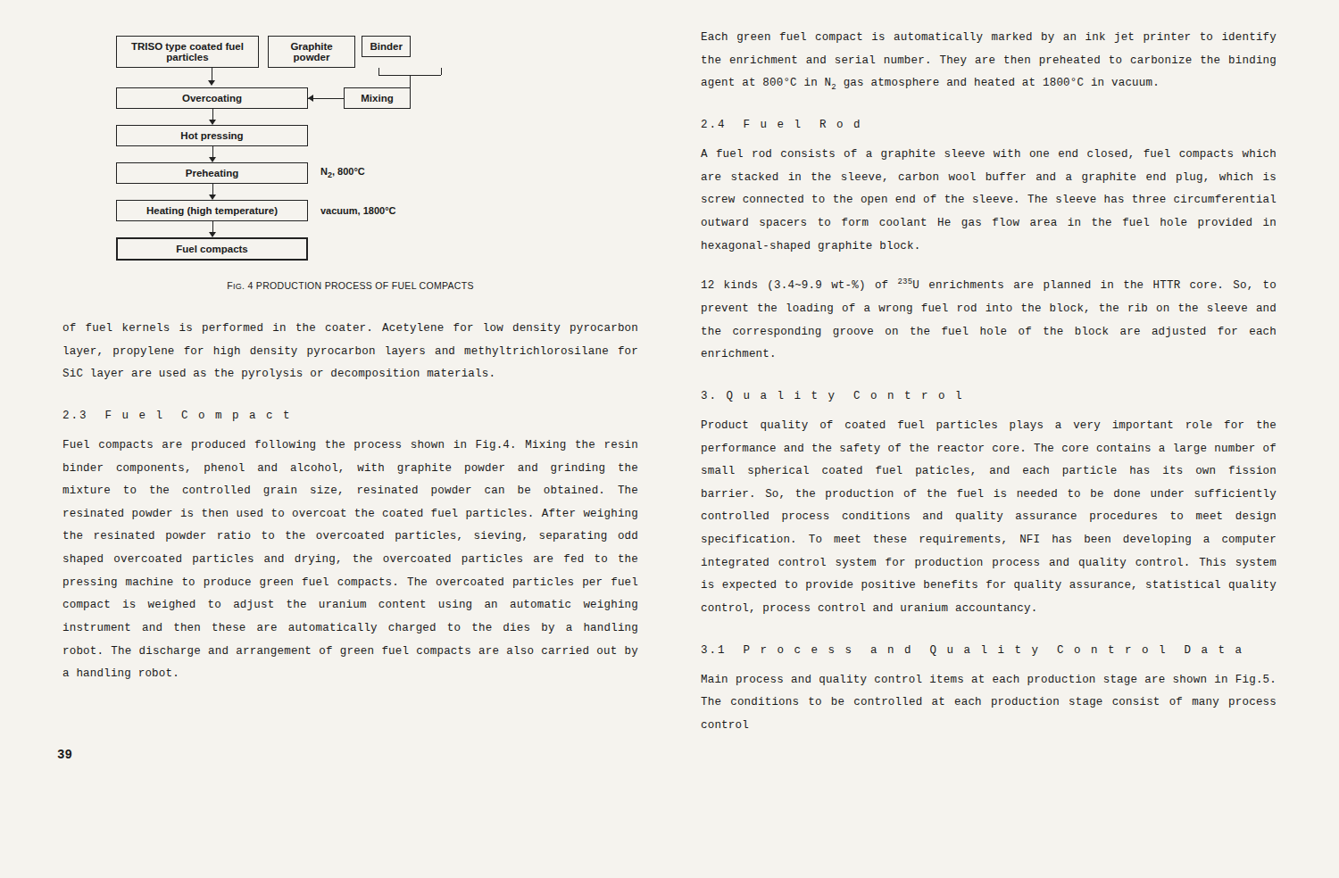TRISO type coated fuel particles
Graphite powder
Binder
Overcoating
Mixing
Hot pressing
Preheating
N2, 800°C
Heating (high temperature)
vacuum, 1800°C
Fuel compacts
FIG. 4 PRODUCTION PROCESS OF FUEL COMPACTS
of fuel kernels is performed in the coater. Acetylene for low density pyrocarbon layer, propylene for high density pyrocarbon layers and methyltrichlorosilane for SiC layer are used as the pyrolysis or decomposition materials.
2.3 F u e l C o m p a c t
Fuel compacts are produced following the process shown in Fig.4. Mixing the resin binder components, phenol and alcohol, with graphite powder and grinding the mixture to the controlled grain size, resinated powder can be obtained. The resinated powder is then used to overcoat the coated fuel particles. After weighing the resinated powder ratio to the overcoated particles, sieving, separating odd shaped overcoated particles and drying, the overcoated particles are fed to the pressing machine to produce green fuel compacts. The overcoated particles per fuel compact is weighed to adjust the uranium content using an automatic weighing instrument and then these are automatically charged to the dies by a handling robot. The discharge and arrangement of green fuel compacts are also carried out by a handling robot.
39
Each green fuel compact is automatically marked by an ink jet printer to identify the enrichment and serial number. They are then preheated to carbonize the binding agent at 800°C in N2 gas atmosphere and heated at 1800°C in vacuum.
2.4 F u e l R o d
A fuel rod consists of a graphite sleeve with one end closed, fuel compacts which are stacked in the sleeve, carbon wool buffer and a graphite end plug, which is screw connected to the open end of the sleeve. The sleeve has three circumferential outward spacers to form coolant He gas flow area in the fuel hole provided in hexagonal-shaped graphite block.
12 kinds (3.4~9.9 wt-%) of 235U enrichments are planned in the HTTR core. So, to prevent the loading of a wrong fuel rod into the block, the rib on the sleeve and the corresponding groove on the fuel hole of the block are adjusted for each enrichment.
3. Q u a l i t y C o n t r o l
Product quality of coated fuel particles plays a very important role for the performance and the safety of the reactor core. The core contains a large number of small spherical coated fuel paticles, and each particle has its own fission barrier. So, the production of the fuel is needed to be done under sufficiently controlled process conditions and quality assurance procedures to meet design specification. To meet these requirements, NFI has been developing a computer integrated control system for production process and quality control. This system is expected to provide positive benefits for quality assurance, statistical quality control, process control and uranium accountancy.
3.1 P r o c e s s a n d Q u a l i t y C o n t r o l D a t a
Main process and quality control items at each production stage are shown in Fig.5. The conditions to be controlled at each production stage consist of many process control